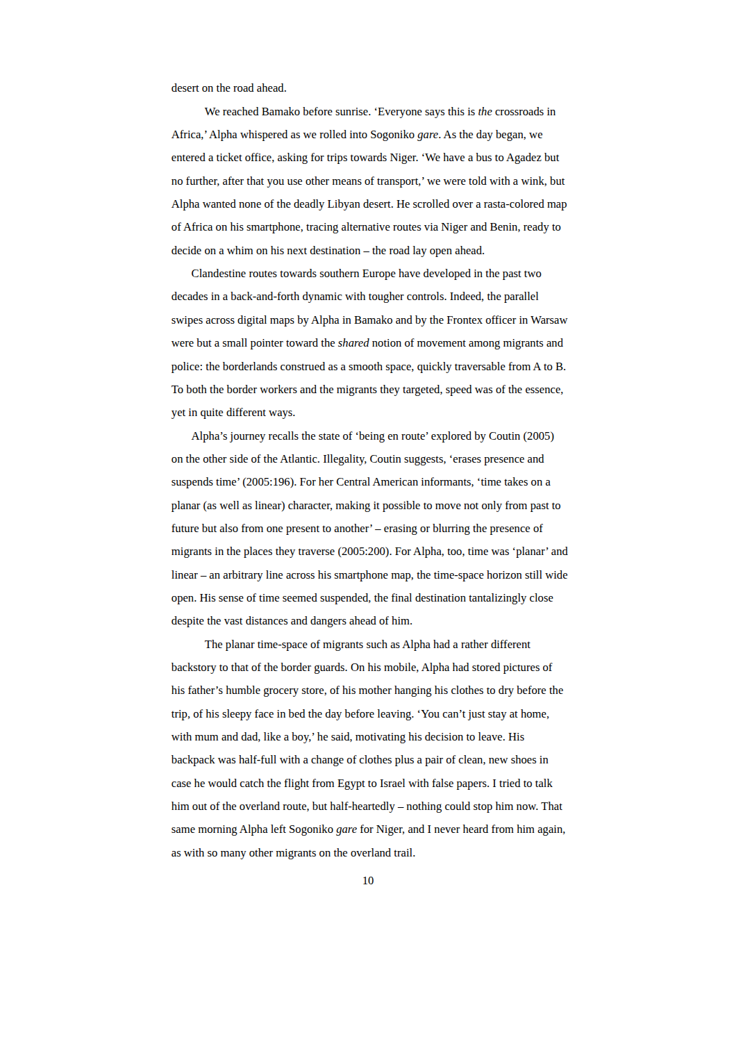desert on the road ahead.
We reached Bamako before sunrise. ‘Everyone says this is the crossroads in Africa,’ Alpha whispered as we rolled into Sogoniko gare. As the day began, we entered a ticket office, asking for trips towards Niger. ‘We have a bus to Agadez but no further, after that you use other means of transport,’ we were told with a wink, but Alpha wanted none of the deadly Libyan desert. He scrolled over a rasta-colored map of Africa on his smartphone, tracing alternative routes via Niger and Benin, ready to decide on a whim on his next destination – the road lay open ahead.
Clandestine routes towards southern Europe have developed in the past two decades in a back-and-forth dynamic with tougher controls. Indeed, the parallel swipes across digital maps by Alpha in Bamako and by the Frontex officer in Warsaw were but a small pointer toward the shared notion of movement among migrants and police: the borderlands construed as a smooth space, quickly traversable from A to B. To both the border workers and the migrants they targeted, speed was of the essence, yet in quite different ways.
Alpha’s journey recalls the state of ‘being en route’ explored by Coutin (2005) on the other side of the Atlantic. Illegality, Coutin suggests, ‘erases presence and suspends time’ (2005:196). For her Central American informants, ‘time takes on a planar (as well as linear) character, making it possible to move not only from past to future but also from one present to another’ – erasing or blurring the presence of migrants in the places they traverse (2005:200). For Alpha, too, time was ‘planar’ and linear – an arbitrary line across his smartphone map, the time-space horizon still wide open. His sense of time seemed suspended, the final destination tantalizingly close despite the vast distances and dangers ahead of him.
The planar time-space of migrants such as Alpha had a rather different backstory to that of the border guards. On his mobile, Alpha had stored pictures of his father’s humble grocery store, of his mother hanging his clothes to dry before the trip, of his sleepy face in bed the day before leaving. ‘You can’t just stay at home, with mum and dad, like a boy,’ he said, motivating his decision to leave. His backpack was half-full with a change of clothes plus a pair of clean, new shoes in case he would catch the flight from Egypt to Israel with false papers. I tried to talk him out of the overland route, but half-heartedly – nothing could stop him now. That same morning Alpha left Sogoniko gare for Niger, and I never heard from him again, as with so many other migrants on the overland trail.
10